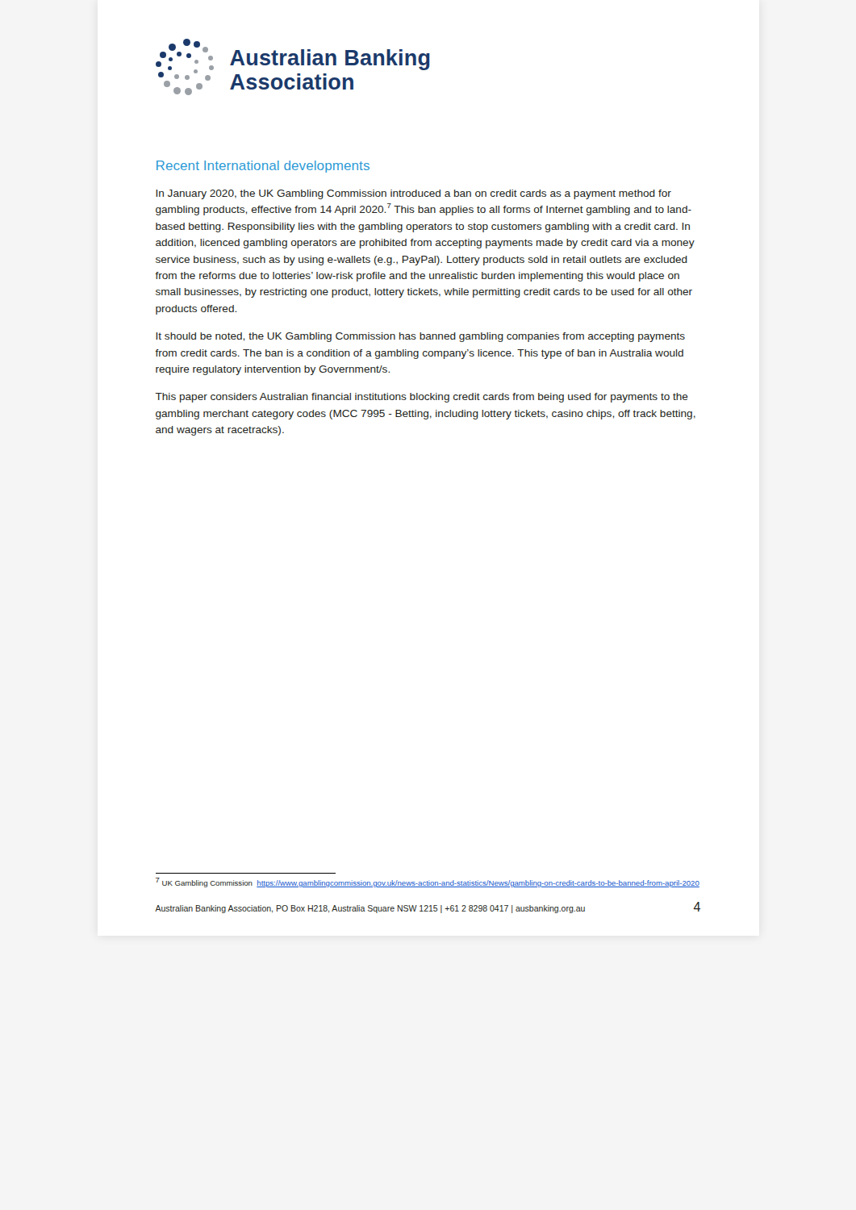Australian Banking
Association
Recent International developments
In January 2020, the UK Gambling Commission introduced a ban on credit cards as a payment method for gambling products, effective from 14 April 2020.7 This ban applies to all forms of Internet gambling and to land-based betting. Responsibility lies with the gambling operators to stop customers gambling with a credit card. In addition, licenced gambling operators are prohibited from accepting payments made by credit card via a money service business, such as by using e-wallets (e.g., PayPal). Lottery products sold in retail outlets are excluded from the reforms due to lotteries’ low-risk profile and the unrealistic burden implementing this would place on small businesses, by restricting one product, lottery tickets, while permitting credit cards to be used for all other products offered.
It should be noted, the UK Gambling Commission has banned gambling companies from accepting payments from credit cards. The ban is a condition of a gambling company’s licence. This type of ban in Australia would require regulatory intervention by Government/s.
This paper considers Australian financial institutions blocking credit cards from being used for payments to the gambling merchant category codes (MCC 7995 - Betting, including lottery tickets, casino chips, off track betting, and wagers at racetracks).
7 UK Gambling Commission https://www.gamblingcommission.gov.uk/news-action-and-statistics/News/gambling-on-credit-cards-to-be-banned-from-april-2020
Australian Banking Association, PO Box H218, Australia Square NSW 1215 | +61 2 8298 0417 | ausbanking.org.au 4